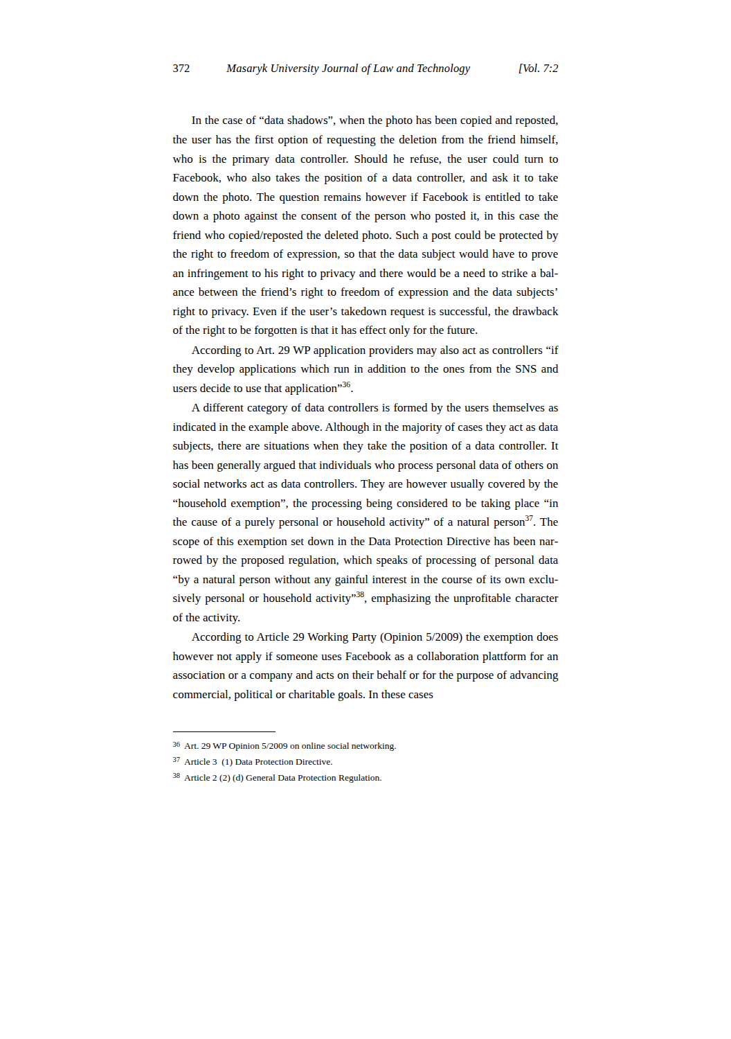372 Masaryk University Journal of Law and Technology [Vol. 7:2
In the case of “data shadows”, when the photo has been copied and reposted, the user has the first option of requesting the deletion from the friend himself, who is the primary data controller. Should he refuse, the user could turn to Facebook, who also takes the position of a data controller, and ask it to take down the photo. The question remains however if Facebook is entitled to take down a photo against the consent of the person who posted it, in this case the friend who copied/reposted the deleted photo. Such a post could be protected by the right to freedom of expression, so that the data subject would have to prove an infringement to his right to privacy and there would be a need to strike a balance between the friend’s right to freedom of expression and the data subjects’ right to privacy. Even if the user’s takedown request is successful, the drawback of the right to be forgotten is that it has effect only for the future.
According to Art. 29 WP application providers may also act as controllers “if they develop applications which run in addition to the ones from the SNS and users decide to use that application”36.
A different category of data controllers is formed by the users themselves as indicated in the example above. Although in the majority of cases they act as data subjects, there are situations when they take the position of a data controller. It has been generally argued that individuals who process personal data of others on social networks act as data controllers. They are however usually covered by the “household exemption”, the processing being considered to be taking place “in the cause of a purely personal or household activity” of a natural person37. The scope of this exemption set down in the Data Protection Directive has been narrowed by the proposed regulation, which speaks of processing of personal data “by a natural person without any gainful interest in the course of its own exclusively personal or household activity”38, emphasizing the unprofitable character of the activity.
According to Article 29 Working Party (Opinion 5/2009) the exemption does however not apply if someone uses Facebook as a collaboration plattform for an association or a company and acts on their behalf or for the purpose of advancing commercial, political or charitable goals. In these cases
36 Art. 29 WP Opinion 5/2009 on online social networking.
37 Article 3 (1) Data Protection Directive.
38 Article 2 (2) (d) General Data Protection Regulation.